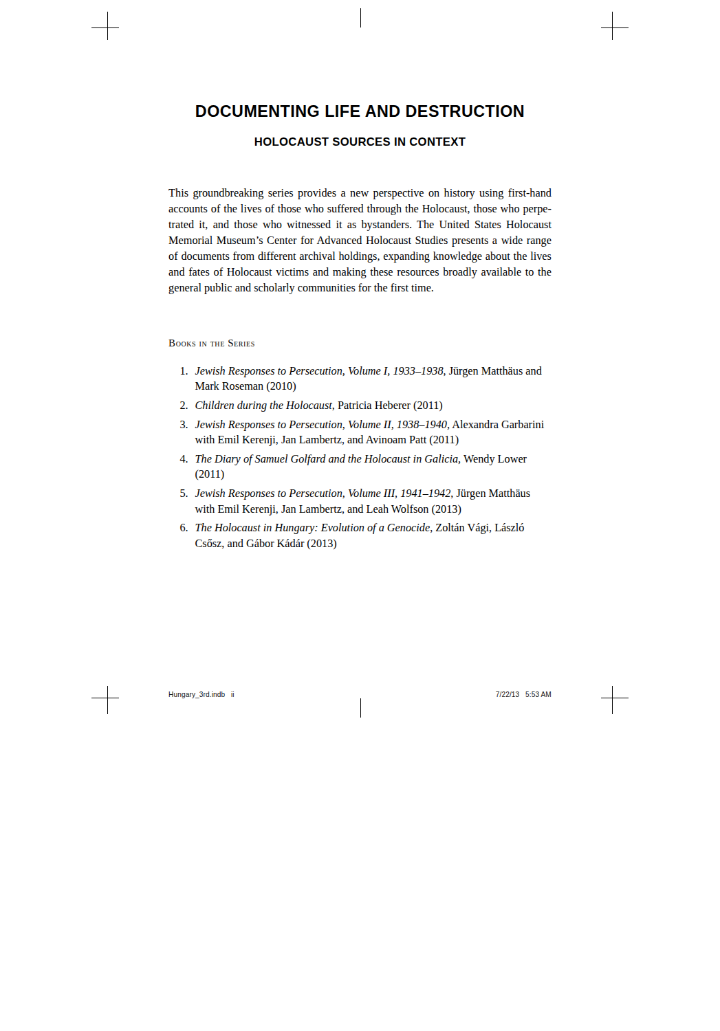Documenting Life and Destruction
Holocaust Sources in Context
This groundbreaking series provides a new perspective on history using first-hand accounts of the lives of those who suffered through the Holocaust, those who perpetrated it, and those who witnessed it as bystanders. The United States Holocaust Memorial Museum’s Center for Advanced Holocaust Studies presents a wide range of documents from different archival holdings, expanding knowledge about the lives and fates of Holocaust victims and making these resources broadly available to the general public and scholarly communities for the first time.
Books in the Series
Jewish Responses to Persecution, Volume I, 1933–1938, Jürgen Matthäus and Mark Roseman (2010)
Children during the Holocaust, Patricia Heberer (2011)
Jewish Responses to Persecution, Volume II, 1938–1940, Alexandra Garbarini with Emil Kerenji, Jan Lambertz, and Avinoam Patt (2011)
The Diary of Samuel Golfard and the Holocaust in Galicia, Wendy Lower (2011)
Jewish Responses to Persecution, Volume III, 1941–1942, Jürgen Matthäus with Emil Kerenji, Jan Lambertz, and Leah Wolfson (2013)
The Holocaust in Hungary: Evolution of a Genocide, Zoltán Vági, László Csősz, and Gábor Kádár (2013)
Hungary_3rd.indb ii 7/22/13 5:53 AM